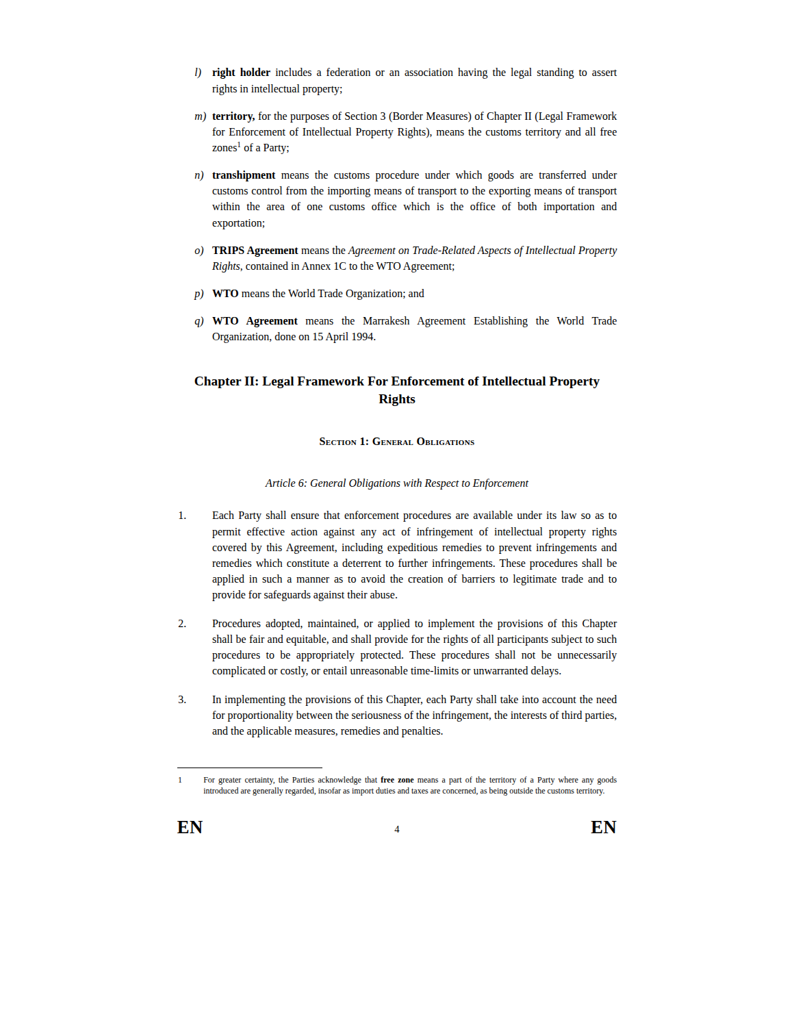l) right holder includes a federation or an association having the legal standing to assert rights in intellectual property;
m) territory, for the purposes of Section 3 (Border Measures) of Chapter II (Legal Framework for Enforcement of Intellectual Property Rights), means the customs territory and all free zones1 of a Party;
n) transhipment means the customs procedure under which goods are transferred under customs control from the importing means of transport to the exporting means of transport within the area of one customs office which is the office of both importation and exportation;
o) TRIPS Agreement means the Agreement on Trade-Related Aspects of Intellectual Property Rights, contained in Annex 1C to the WTO Agreement;
p) WTO means the World Trade Organization; and
q) WTO Agreement means the Marrakesh Agreement Establishing the World Trade Organization, done on 15 April 1994.
Chapter II: Legal Framework For Enforcement of Intellectual Property Rights
Section 1: General Obligations
Article 6: General Obligations with Respect to Enforcement
1. Each Party shall ensure that enforcement procedures are available under its law so as to permit effective action against any act of infringement of intellectual property rights covered by this Agreement, including expeditious remedies to prevent infringements and remedies which constitute a deterrent to further infringements. These procedures shall be applied in such a manner as to avoid the creation of barriers to legitimate trade and to provide for safeguards against their abuse.
2. Procedures adopted, maintained, or applied to implement the provisions of this Chapter shall be fair and equitable, and shall provide for the rights of all participants subject to such procedures to be appropriately protected. These procedures shall not be unnecessarily complicated or costly, or entail unreasonable time-limits or unwarranted delays.
3. In implementing the provisions of this Chapter, each Party shall take into account the need for proportionality between the seriousness of the infringement, the interests of third parties, and the applicable measures, remedies and penalties.
1 For greater certainty, the Parties acknowledge that free zone means a part of the territory of a Party where any goods introduced are generally regarded, insofar as import duties and taxes are concerned, as being outside the customs territory.
EN 4 EN